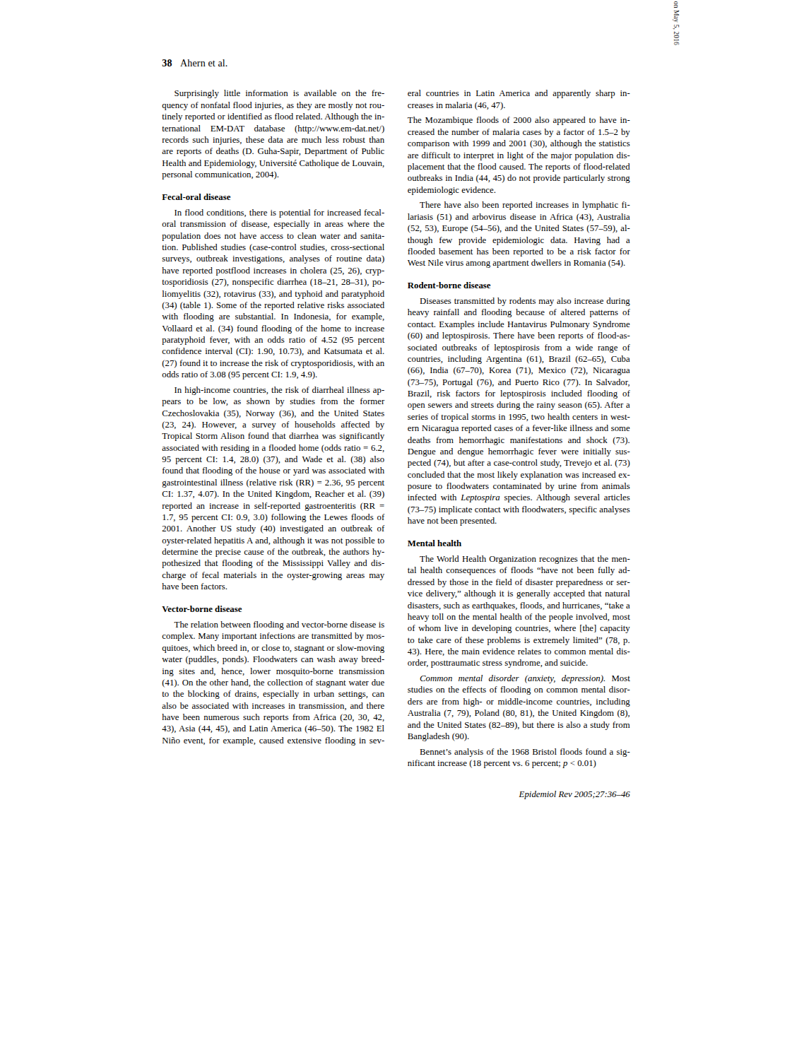38 Ahern et al.
Downloaded from http://epirev.oxfordjournals.org/ at Law Library Legal Department on May 5, 2016
Surprisingly little information is available on the frequency of nonfatal flood injuries, as they are mostly not routinely reported or identified as flood related. Although the international EM-DAT database (http://www.em-dat.net/) records such injuries, these data are much less robust than are reports of deaths (D. Guha-Sapir, Department of Public Health and Epidemiology, Université Catholique de Louvain, personal communication, 2004).
Fecal-oral disease
In flood conditions, there is potential for increased fecal-oral transmission of disease, especially in areas where the population does not have access to clean water and sanitation. Published studies (case-control studies, cross-sectional surveys, outbreak investigations, analyses of routine data) have reported postflood increases in cholera (25, 26), cryptosporidiosis (27), nonspecific diarrhea (18–21, 28–31), poliomyelitis (32), rotavirus (33), and typhoid and paratyphoid (34) (table 1). Some of the reported relative risks associated with flooding are substantial. In Indonesia, for example, Vollaard et al. (34) found flooding of the home to increase paratyphoid fever, with an odds ratio of 4.52 (95 percent confidence interval (CI): 1.90, 10.73), and Katsumata et al. (27) found it to increase the risk of cryptosporidiosis, with an odds ratio of 3.08 (95 percent CI: 1.9, 4.9).
In high-income countries, the risk of diarrheal illness appears to be low, as shown by studies from the former Czechoslovakia (35), Norway (36), and the United States (23, 24). However, a survey of households affected by Tropical Storm Alison found that diarrhea was significantly associated with residing in a flooded home (odds ratio = 6.2, 95 percent CI: 1.4, 28.0) (37), and Wade et al. (38) also found that flooding of the house or yard was associated with gastrointestinal illness (relative risk (RR) = 2.36, 95 percent CI: 1.37, 4.07). In the United Kingdom, Reacher et al. (39) reported an increase in self-reported gastroenteritis (RR = 1.7, 95 percent CI: 0.9, 3.0) following the Lewes floods of 2001. Another US study (40) investigated an outbreak of oyster-related hepatitis A and, although it was not possible to determine the precise cause of the outbreak, the authors hypothesized that flooding of the Mississippi Valley and discharge of fecal materials in the oyster-growing areas may have been factors.
Vector-borne disease
The relation between flooding and vector-borne disease is complex. Many important infections are transmitted by mosquitoes, which breed in, or close to, stagnant or slow-moving water (puddles, ponds). Floodwaters can wash away breeding sites and, hence, lower mosquito-borne transmission (41). On the other hand, the collection of stagnant water due to the blocking of drains, especially in urban settings, can also be associated with increases in transmission, and there have been numerous such reports from Africa (20, 30, 42, 43), Asia (44, 45), and Latin America (46–50). The 1982 El Niño event, for example, caused extensive flooding in several countries in Latin America and apparently sharp increases in malaria (46, 47).
The Mozambique floods of 2000 also appeared to have increased the number of malaria cases by a factor of 1.5–2 by comparison with 1999 and 2001 (30), although the statistics are difficult to interpret in light of the major population displacement that the flood caused. The reports of flood-related outbreaks in India (44, 45) do not provide particularly strong epidemiologic evidence.
There have also been reported increases in lymphatic filariasis (51) and arbovirus disease in Africa (43), Australia (52, 53), Europe (54–56), and the United States (57–59), although few provide epidemiologic data. Having had a flooded basement has been reported to be a risk factor for West Nile virus among apartment dwellers in Romania (54).
Rodent-borne disease
Diseases transmitted by rodents may also increase during heavy rainfall and flooding because of altered patterns of contact. Examples include Hantavirus Pulmonary Syndrome (60) and leptospirosis. There have been reports of flood-associated outbreaks of leptospirosis from a wide range of countries, including Argentina (61), Brazil (62–65), Cuba (66), India (67–70), Korea (71), Mexico (72), Nicaragua (73–75), Portugal (76), and Puerto Rico (77). In Salvador, Brazil, risk factors for leptospirosis included flooding of open sewers and streets during the rainy season (65). After a series of tropical storms in 1995, two health centers in western Nicaragua reported cases of a fever-like illness and some deaths from hemorrhagic manifestations and shock (73). Dengue and dengue hemorrhagic fever were initially suspected (74), but after a case-control study, Trevejo et al. (73) concluded that the most likely explanation was increased exposure to floodwaters contaminated by urine from animals infected with Leptospira species. Although several articles (73–75) implicate contact with floodwaters, specific analyses have not been presented.
Mental health
The World Health Organization recognizes that the mental health consequences of floods “have not been fully addressed by those in the field of disaster preparedness or service delivery,” although it is generally accepted that natural disasters, such as earthquakes, floods, and hurricanes, “take a heavy toll on the mental health of the people involved, most of whom live in developing countries, where [the] capacity to take care of these problems is extremely limited” (78, p. 43). Here, the main evidence relates to common mental disorder, posttraumatic stress syndrome, and suicide.
Common mental disorder (anxiety, depression). Most studies on the effects of flooding on common mental disorders are from high- or middle-income countries, including Australia (7, 79), Poland (80, 81), the United Kingdom (8), and the United States (82–89), but there is also a study from Bangladesh (90).
Bennet’s analysis of the 1968 Bristol floods found a significant increase (18 percent vs. 6 percent; p < 0.01)
Epidemiol Rev 2005;27:36–46